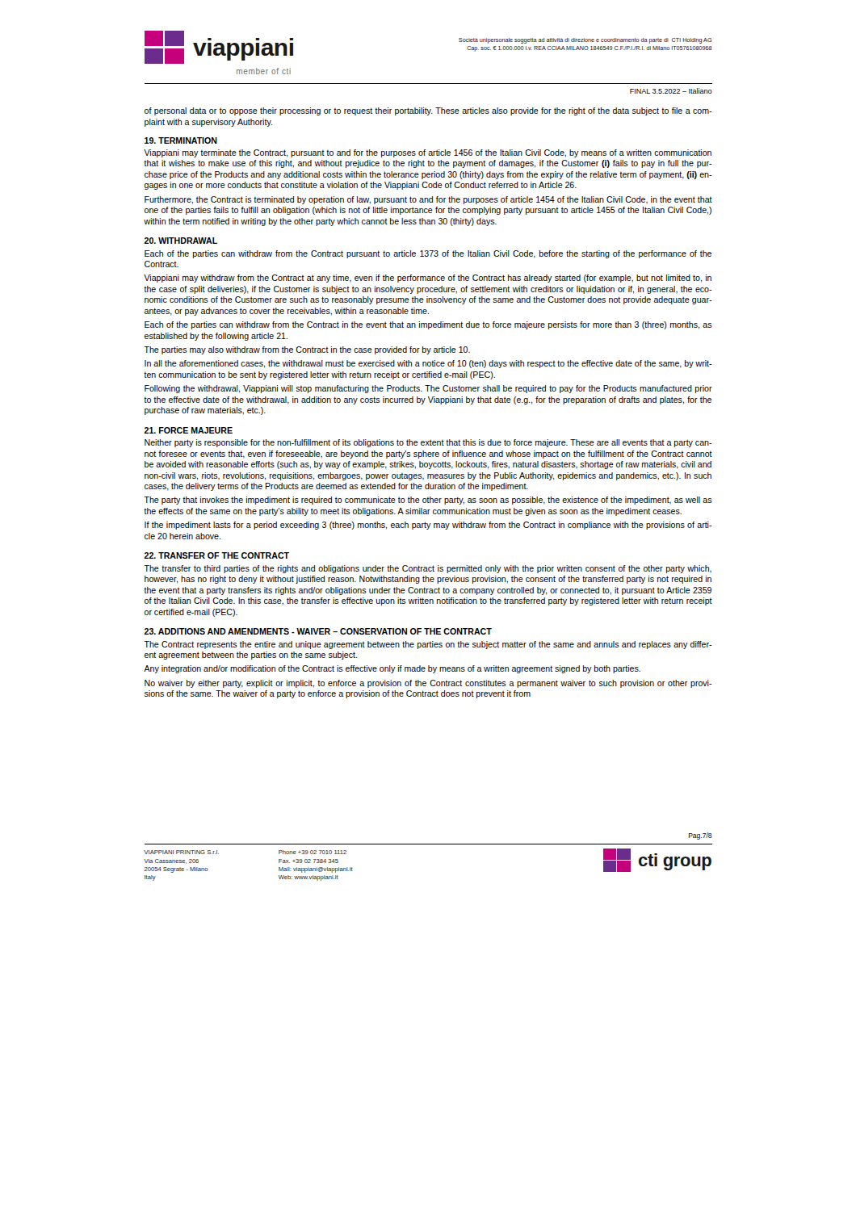viappiani
member of cti
Società unipersonale soggetta ad attività di direzione e coordinamento da parte di CTI Holding AG
Cap. soc. € 1.000.000 i.v. REA CCIAA MILANO 1846549 C.F./P.I./R.I. di Milano IT05761080968
FINAL 3.5.2022 – Italiano
of personal data or to oppose their processing or to request their portability. These articles also provide for the right of the data subject to file a complaint with a supervisory Authority.
19. Termination
Viappiani may terminate the Contract, pursuant to and for the purposes of article 1456 of the Italian Civil Code, by means of a written communication that it wishes to make use of this right, and without prejudice to the right to the payment of damages, if the Customer (i) fails to pay in full the purchase price of the Products and any additional costs within the tolerance period 30 (thirty) days from the expiry of the relative term of payment, (ii) engages in one or more conducts that constitute a violation of the Viappiani Code of Conduct referred to in Article 26.
Furthermore, the Contract is terminated by operation of law, pursuant to and for the purposes of article 1454 of the Italian Civil Code, in the event that one of the parties fails to fulfill an obligation (which is not of little importance for the complying party pursuant to article 1455 of the Italian Civil Code,) within the term notified in writing by the other party which cannot be less than 30 (thirty) days.
20. Withdrawal
Each of the parties can withdraw from the Contract pursuant to article 1373 of the Italian Civil Code, before the starting of the performance of the Contract.
Viappiani may withdraw from the Contract at any time, even if the performance of the Contract has already started (for example, but not limited to, in the case of split deliveries), if the Customer is subject to an insolvency procedure, of settlement with creditors or liquidation or if, in general, the economic conditions of the Customer are such as to reasonably presume the insolvency of the same and the Customer does not provide adequate guarantees, or pay advances to cover the receivables, within a reasonable time.
Each of the parties can withdraw from the Contract in the event that an impediment due to force majeure persists for more than 3 (three) months, as established by the following article 21.
The parties may also withdraw from the Contract in the case provided for by article 10.
In all the aforementioned cases, the withdrawal must be exercised with a notice of 10 (ten) days with respect to the effective date of the same, by written communication to be sent by registered letter with return receipt or certified e-mail (PEC).
Following the withdrawal, Viappiani will stop manufacturing the Products. The Customer shall be required to pay for the Products manufactured prior to the effective date of the withdrawal, in addition to any costs incurred by Viappiani by that date (e.g., for the preparation of drafts and plates, for the purchase of raw materials, etc.).
21. Force Majeure
Neither party is responsible for the non-fulfillment of its obligations to the extent that this is due to force majeure. These are all events that a party cannot foresee or events that, even if foreseeable, are beyond the party's sphere of influence and whose impact on the fulfillment of the Contract cannot be avoided with reasonable efforts (such as, by way of example, strikes, boycotts, lockouts, fires, natural disasters, shortage of raw materials, civil and non-civil wars, riots, revolutions, requisitions, embargoes, power outages, measures by the Public Authority, epidemics and pandemics, etc.). In such cases, the delivery terms of the Products are deemed as extended for the duration of the impediment.
The party that invokes the impediment is required to communicate to the other party, as soon as possible, the existence of the impediment, as well as the effects of the same on the party’s ability to meet its obligations. A similar communication must be given as soon as the impediment ceases.
If the impediment lasts for a period exceeding 3 (three) months, each party may withdraw from the Contract in compliance with the provisions of article 20 herein above.
22. Transfer of the Contract
The transfer to third parties of the rights and obligations under the Contract is permitted only with the prior written consent of the other party which, however, has no right to deny it without justified reason. Notwithstanding the previous provision, the consent of the transferred party is not required in the event that a party transfers its rights and/or obligations under the Contract to a company controlled by, or connected to, it pursuant to Article 2359 of the Italian Civil Code. In this case, the transfer is effective upon its written notification to the transferred party by registered letter with return receipt or certified e-mail (PEC).
23. Additions and Amendments - Waiver – Conservation of the Contract
The Contract represents the entire and unique agreement between the parties on the subject matter of the same and annuls and replaces any different agreement between the parties on the same subject.
Any integration and/or modification of the Contract is effective only if made by means of a written agreement signed by both parties.
No waiver by either party, explicit or implicit, to enforce a provision of the Contract constitutes a permanent waiver to such provision or other provisions of the same. The waiver of a party to enforce a provision of the Contract does not prevent it from
Pag.7/8
VIAPPIANI PRINTING S.r.l.
Via Cassanese, 206
20054 Segrate - Milano
Italy
Phone +39 02 7010 1112
Fax. +39 02 7384 345
Mail: viappiani@viappiani.it
Web: www.viappiani.it
cti group